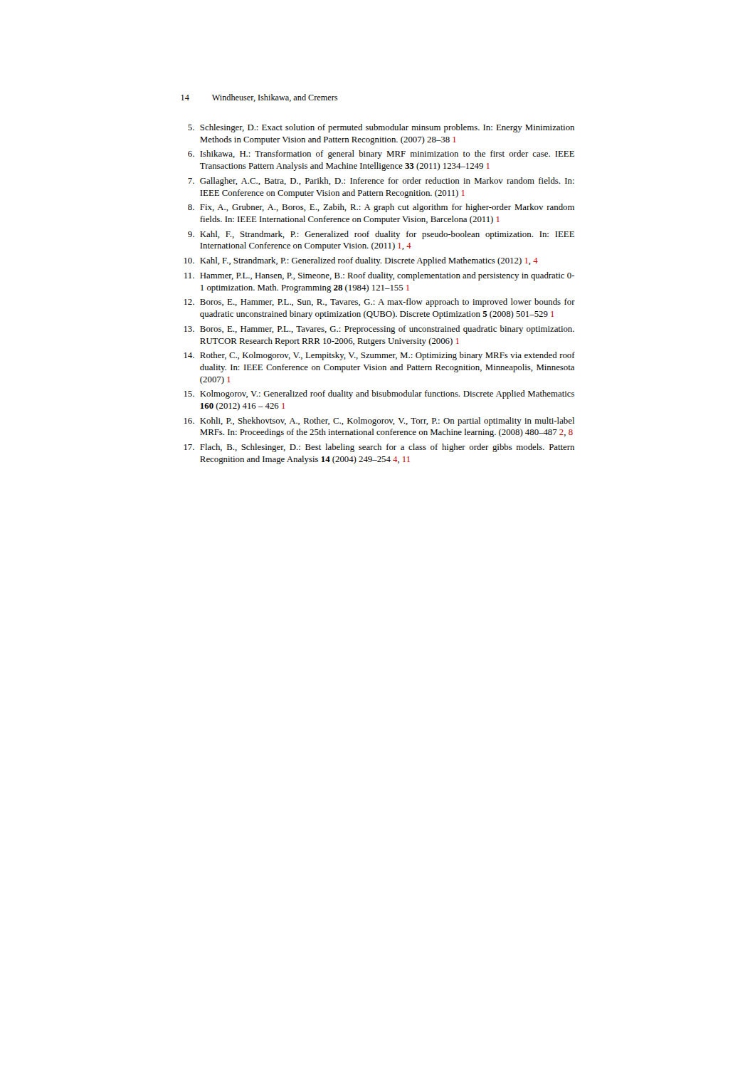14 Windheuser, Ishikawa, and Cremers
5. Schlesinger, D.: Exact solution of permuted submodular minsum problems. In: Energy Minimization Methods in Computer Vision and Pattern Recognition. (2007) 28–38 1
6. Ishikawa, H.: Transformation of general binary MRF minimization to the first order case. IEEE Transactions Pattern Analysis and Machine Intelligence 33 (2011) 1234–1249 1
7. Gallagher, A.C., Batra, D., Parikh, D.: Inference for order reduction in Markov random fields. In: IEEE Conference on Computer Vision and Pattern Recognition. (2011) 1
8. Fix, A., Grubner, A., Boros, E., Zabih, R.: A graph cut algorithm for higher-order Markov random fields. In: IEEE International Conference on Computer Vision, Barcelona (2011) 1
9. Kahl, F., Strandmark, P.: Generalized roof duality for pseudo-boolean optimization. In: IEEE International Conference on Computer Vision. (2011) 1, 4
10. Kahl, F., Strandmark, P.: Generalized roof duality. Discrete Applied Mathematics (2012) 1, 4
11. Hammer, P.L., Hansen, P., Simeone, B.: Roof duality, complementation and persistency in quadratic 0-1 optimization. Math. Programming 28 (1984) 121–155 1
12. Boros, E., Hammer, P.L., Sun, R., Tavares, G.: A max-flow approach to improved lower bounds for quadratic unconstrained binary optimization (QUBO). Discrete Optimization 5 (2008) 501–529 1
13. Boros, E., Hammer, P.L., Tavares, G.: Preprocessing of unconstrained quadratic binary optimization. RUTCOR Research Report RRR 10-2006, Rutgers University (2006) 1
14. Rother, C., Kolmogorov, V., Lempitsky, V., Szummer, M.: Optimizing binary MRFs via extended roof duality. In: IEEE Conference on Computer Vision and Pattern Recognition, Minneapolis, Minnesota (2007) 1
15. Kolmogorov, V.: Generalized roof duality and bisubmodular functions. Discrete Applied Mathematics 160 (2012) 416 – 426 1
16. Kohli, P., Shekhovtsov, A., Rother, C., Kolmogorov, V., Torr, P.: On partial optimality in multi-label MRFs. In: Proceedings of the 25th international conference on Machine learning. (2008) 480–487 2, 8
17. Flach, B., Schlesinger, D.: Best labeling search for a class of higher order gibbs models. Pattern Recognition and Image Analysis 14 (2004) 249–254 4, 11